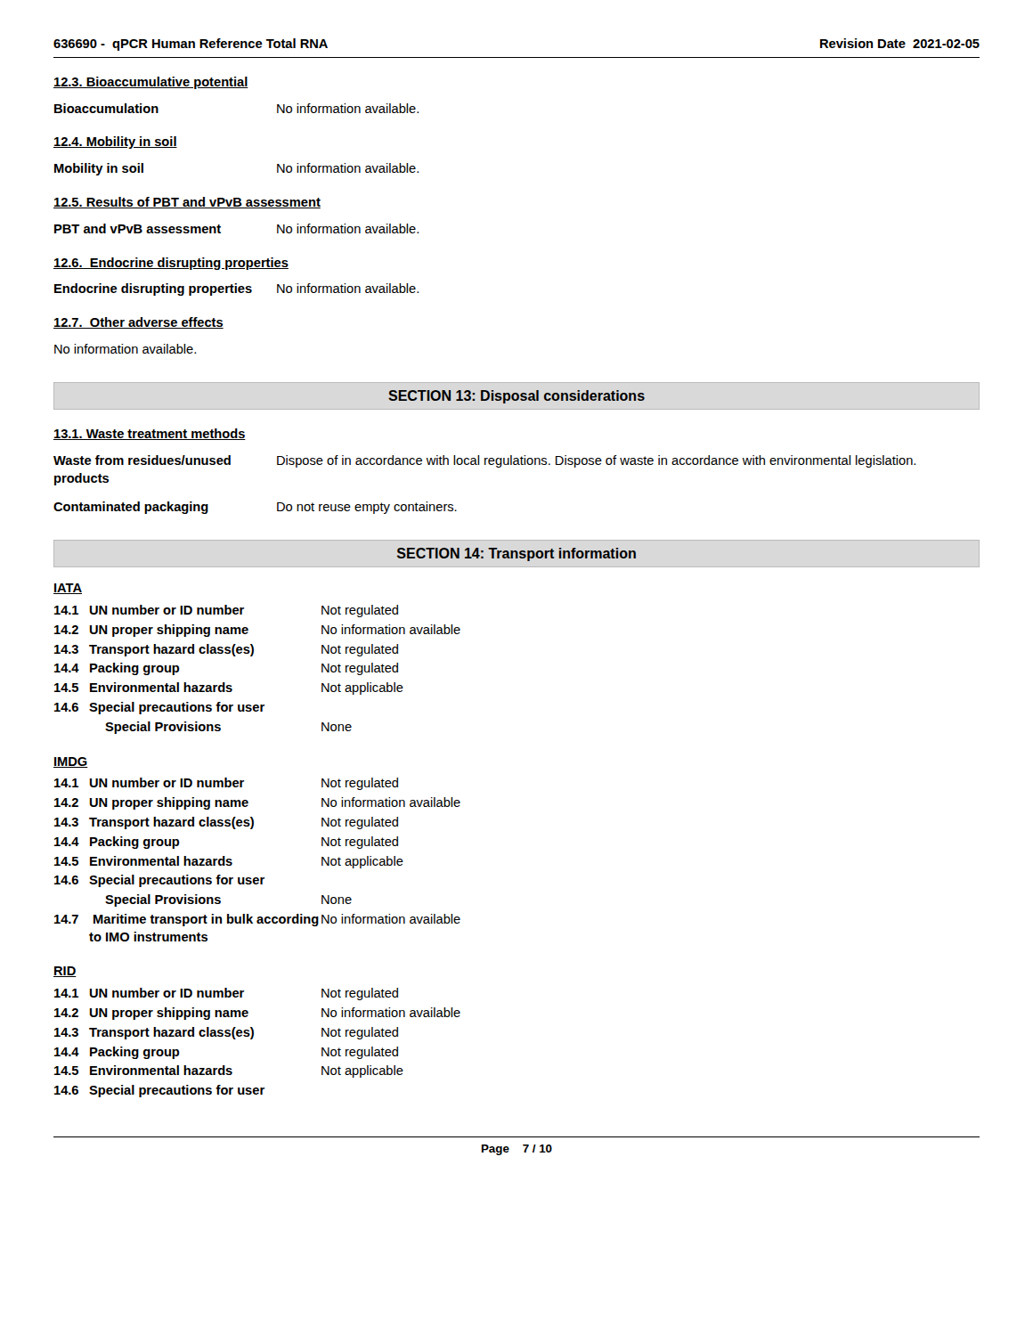636690 - qPCR Human Reference Total RNA
Revision Date 2021-02-05
12.3. Bioaccumulative potential
Bioaccumulation
No information available.
12.4. Mobility in soil
Mobility in soil
No information available.
12.5. Results of PBT and vPvB assessment
PBT and vPvB assessment
No information available.
12.6. Endocrine disrupting properties
Endocrine disrupting properties
No information available.
12.7. Other adverse effects
No information available.
SECTION 13: Disposal considerations
13.1. Waste treatment methods
Waste from residues/unused products
Dispose of in accordance with local regulations. Dispose of waste in accordance with environmental legislation.
Contaminated packaging
Do not reuse empty containers.
SECTION 14: Transport information
IATA
| 14.1 | UN number or ID number | Not regulated |
| 14.2 | UN proper shipping name | No information available |
| 14.3 | Transport hazard class(es) | Not regulated |
| 14.4 | Packing group | Not regulated |
| 14.5 | Environmental hazards | Not applicable |
| 14.6 | Special precautions for user | |
| | Special Provisions | None |
IMDG
| 14.1 | UN number or ID number | Not regulated |
| 14.2 | UN proper shipping name | No information available |
| 14.3 | Transport hazard class(es) | Not regulated |
| 14.4 | Packing group | Not regulated |
| 14.5 | Environmental hazards | Not applicable |
| 14.6 | Special precautions for user | |
| | Special Provisions | None |
| 14.7 | Maritime transport in bulk according to IMO instruments | No information available |
RID
| 14.1 | UN number or ID number | Not regulated |
| 14.2 | UN proper shipping name | No information available |
| 14.3 | Transport hazard class(es) | Not regulated |
| 14.4 | Packing group | Not regulated |
| 14.5 | Environmental hazards | Not applicable |
| 14.6 | Special precautions for user | |
Page 7 / 10